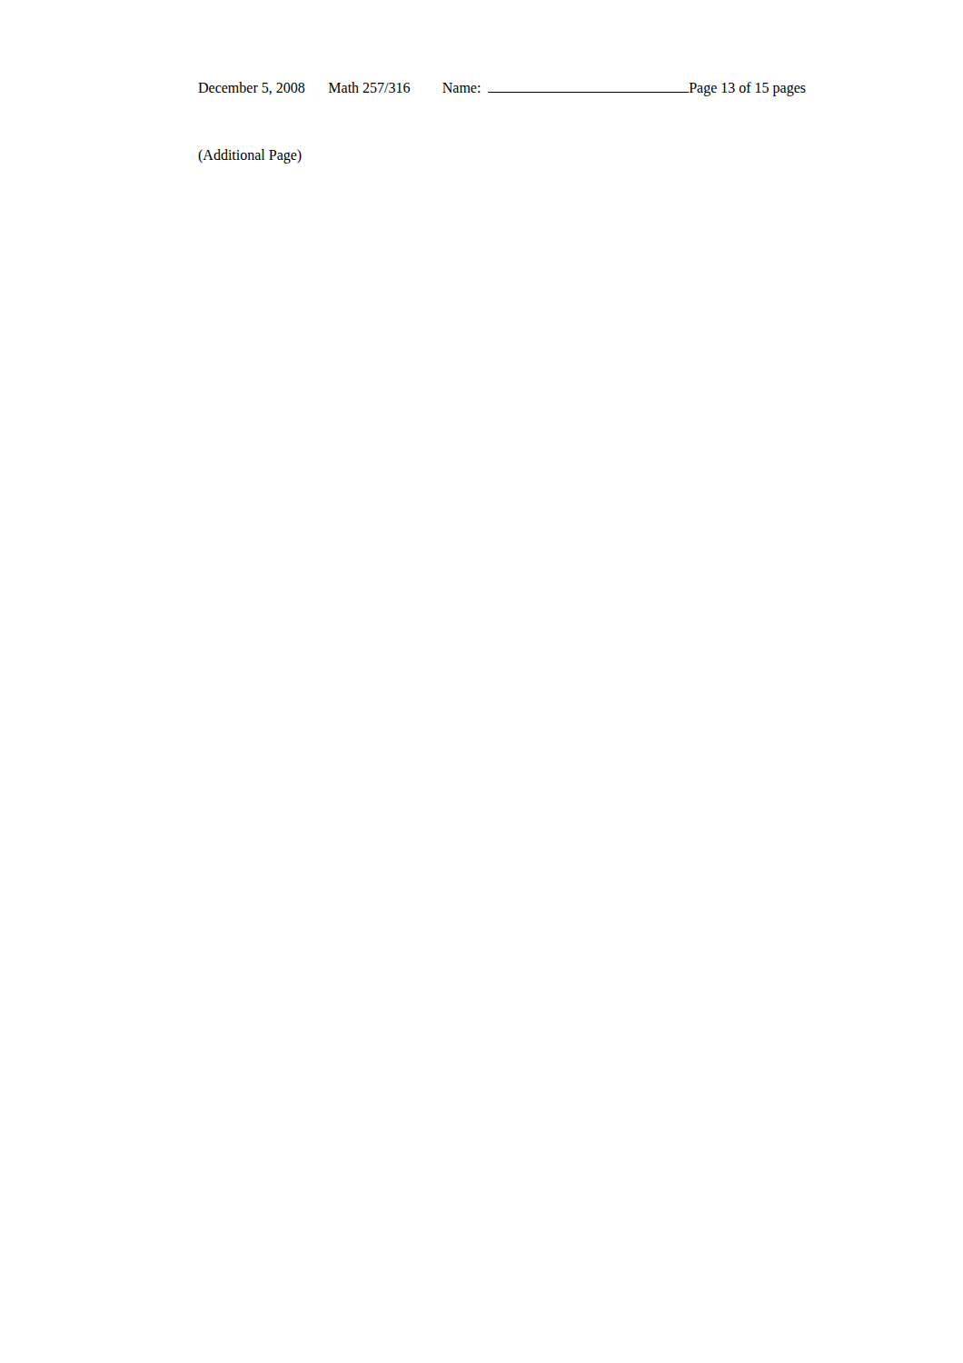December 5, 2008 Math 257/316 Name:
Page 13 of 15 pages
(Additional Page)